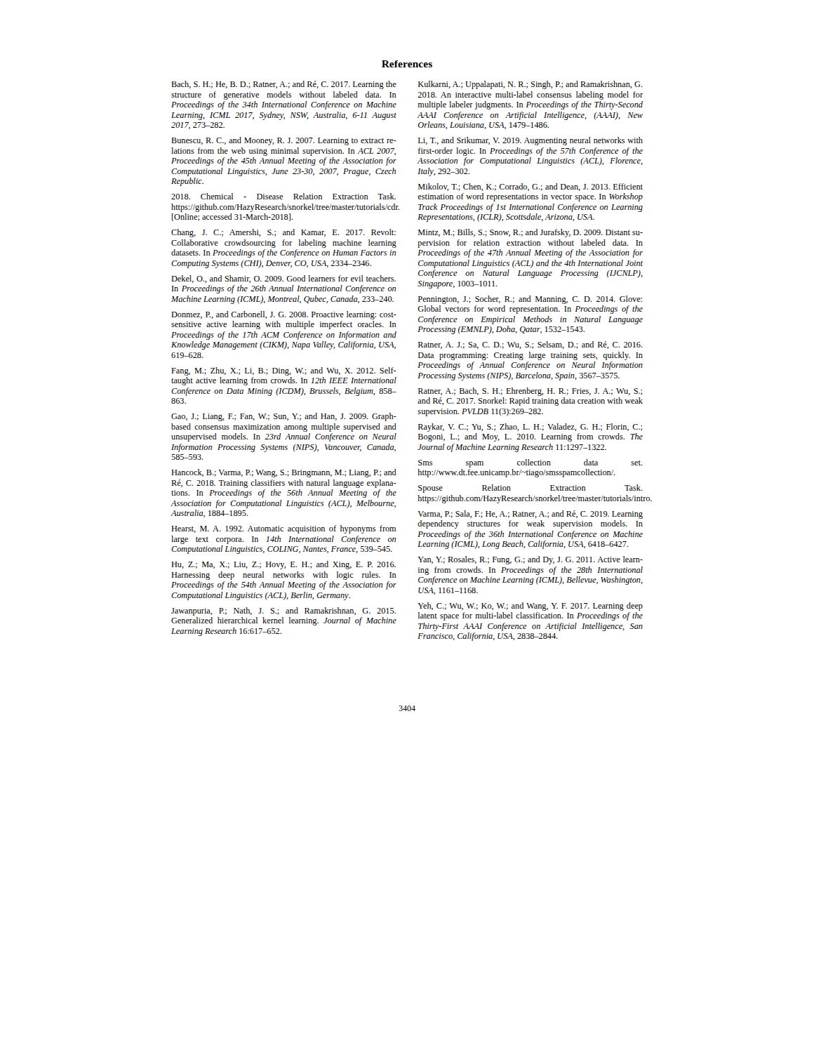References
Bach, S. H.; He, B. D.; Ratner, A.; and Ré, C. 2017. Learning the structure of generative models without labeled data. In Proceedings of the 34th International Conference on Machine Learning, ICML 2017, Sydney, NSW, Australia, 6-11 August 2017, 273–282.
Bunescu, R. C., and Mooney, R. J. 2007. Learning to extract relations from the web using minimal supervision. In ACL 2007, Proceedings of the 45th Annual Meeting of the Association for Computational Linguistics, June 23-30, 2007, Prague, Czech Republic.
2018. Chemical - Disease Relation Extraction Task. https://github.com/HazyResearch/snorkel/tree/master/tutorials/cdr. [Online; accessed 31-March-2018].
Chang, J. C.; Amershi, S.; and Kamar, E. 2017. Revolt: Collaborative crowdsourcing for labeling machine learning datasets. In Proceedings of the Conference on Human Factors in Computing Systems (CHI), Denver, CO, USA, 2334–2346.
Dekel, O., and Shamir, O. 2009. Good learners for evil teachers. In Proceedings of the 26th Annual International Conference on Machine Learning (ICML), Montreal, Qubec, Canada, 233–240.
Donmez, P., and Carbonell, J. G. 2008. Proactive learning: cost-sensitive active learning with multiple imperfect oracles. In Proceedings of the 17th ACM Conference on Information and Knowledge Management (CIKM), Napa Valley, California, USA, 619–628.
Fang, M.; Zhu, X.; Li, B.; Ding, W.; and Wu, X. 2012. Self-taught active learning from crowds. In 12th IEEE International Conference on Data Mining (ICDM), Brussels, Belgium, 858–863.
Gao, J.; Liang, F.; Fan, W.; Sun, Y.; and Han, J. 2009. Graph-based consensus maximization among multiple supervised and unsupervised models. In 23rd Annual Conference on Neural Information Processing Systems (NIPS), Vancouver, Canada, 585–593.
Hancock, B.; Varma, P.; Wang, S.; Bringmann, M.; Liang, P.; and Ré, C. 2018. Training classifiers with natural language explanations. In Proceedings of the 56th Annual Meeting of the Association for Computational Linguistics (ACL), Melbourne, Australia, 1884–1895.
Hearst, M. A. 1992. Automatic acquisition of hyponyms from large text corpora. In 14th International Conference on Computational Linguistics, COLING, Nantes, France, 539–545.
Hu, Z.; Ma, X.; Liu, Z.; Hovy, E. H.; and Xing, E. P. 2016. Harnessing deep neural networks with logic rules. In Proceedings of the 54th Annual Meeting of the Association for Computational Linguistics (ACL), Berlin, Germany.
Jawanpuria, P.; Nath, J. S.; and Ramakrishnan, G. 2015. Generalized hierarchical kernel learning. Journal of Machine Learning Research 16:617–652.
Kulkarni, A.; Uppalapati, N. R.; Singh, P.; and Ramakrishnan, G. 2018. An interactive multi-label consensus labeling model for multiple labeler judgments. In Proceedings of the Thirty-Second AAAI Conference on Artificial Intelligence, (AAAI), New Orleans, Louisiana, USA, 1479–1486.
Li, T., and Srikumar, V. 2019. Augmenting neural networks with first-order logic. In Proceedings of the 57th Conference of the Association for Computational Linguistics (ACL), Florence, Italy, 292–302.
Mikolov, T.; Chen, K.; Corrado, G.; and Dean, J. 2013. Efficient estimation of word representations in vector space. In Workshop Track Proceedings of 1st International Conference on Learning Representations, (ICLR), Scottsdale, Arizona, USA.
Mintz, M.; Bills, S.; Snow, R.; and Jurafsky, D. 2009. Distant supervision for relation extraction without labeled data. In Proceedings of the 47th Annual Meeting of the Association for Computational Linguistics (ACL) and the 4th International Joint Conference on Natural Language Processing (IJCNLP), Singapore, 1003–1011.
Pennington, J.; Socher, R.; and Manning, C. D. 2014. Glove: Global vectors for word representation. In Proceedings of the Conference on Empirical Methods in Natural Language Processing (EMNLP), Doha, Qatar, 1532–1543.
Ratner, A. J.; Sa, C. D.; Wu, S.; Selsam, D.; and Ré, C. 2016. Data programming: Creating large training sets, quickly. In Proceedings of Annual Conference on Neural Information Processing Systems (NIPS), Barcelona, Spain, 3567–3575.
Ratner, A.; Bach, S. H.; Ehrenberg, H. R.; Fries, J. A.; Wu, S.; and Ré, C. 2017. Snorkel: Rapid training data creation with weak supervision. PVLDB 11(3):269–282.
Raykar, V. C.; Yu, S.; Zhao, L. H.; Valadez, G. H.; Florin, C.; Bogoni, L.; and Moy, L. 2010. Learning from crowds. The Journal of Machine Learning Research 11:1297–1322.
Sms spam collection data set. http://www.dt.fee.unicamp.br/~tiago/smsspamcollection/.
Spouse Relation Extraction Task. https://github.com/HazyResearch/snorkel/tree/master/tutorials/intro.
Varma, P.; Sala, F.; He, A.; Ratner, A.; and Ré, C. 2019. Learning dependency structures for weak supervision models. In Proceedings of the 36th International Conference on Machine Learning (ICML), Long Beach, California, USA, 6418–6427.
Yan, Y.; Rosales, R.; Fung, G.; and Dy, J. G. 2011. Active learning from crowds. In Proceedings of the 28th International Conference on Machine Learning (ICML), Bellevue, Washington, USA, 1161–1168.
Yeh, C.; Wu, W.; Ko, W.; and Wang, Y. F. 2017. Learning deep latent space for multi-label classification. In Proceedings of the Thirty-First AAAI Conference on Artificial Intelligence, San Francisco, California, USA, 2838–2844.
3404